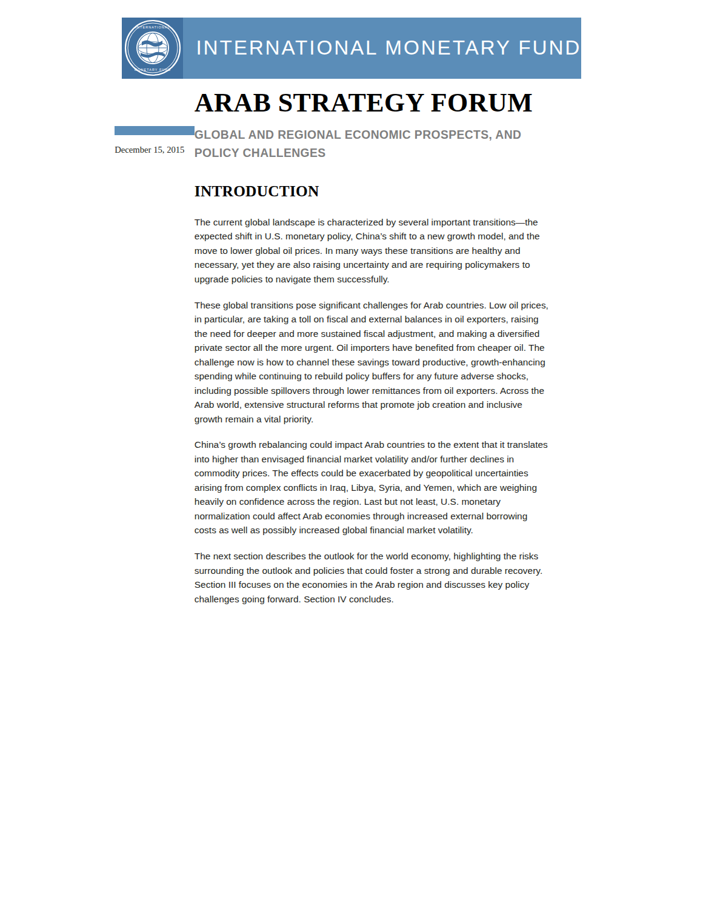INTERNATIONAL MONETARY FUND
INTERNATIONAL MONETARY FUND
ARAB STRATEGY FORUM
December 15, 2015
Global and Regional Economic Prospects, and Policy Challenges
INTRODUCTION
The current global landscape is characterized by several important transitions—the expected shift in U.S. monetary policy, China’s shift to a new growth model, and the move to lower global oil prices. In many ways these transitions are healthy and necessary, yet they are also raising uncertainty and are requiring policymakers to upgrade policies to navigate them successfully.
These global transitions pose significant challenges for Arab countries. Low oil prices, in particular, are taking a toll on fiscal and external balances in oil exporters, raising the need for deeper and more sustained fiscal adjustment, and making a diversified private sector all the more urgent. Oil importers have benefited from cheaper oil. The challenge now is how to channel these savings toward productive, growth-enhancing spending while continuing to rebuild policy buffers for any future adverse shocks, including possible spillovers through lower remittances from oil exporters. Across the Arab world, extensive structural reforms that promote job creation and inclusive growth remain a vital priority.
China’s growth rebalancing could impact Arab countries to the extent that it translates into higher than envisaged financial market volatility and/or further declines in commodity prices. The effects could be exacerbated by geopolitical uncertainties arising from complex conflicts in Iraq, Libya, Syria, and Yemen, which are weighing heavily on confidence across the region. Last but not least, U.S. monetary normalization could affect Arab economies through increased external borrowing costs as well as possibly increased global financial market volatility.
The next section describes the outlook for the world economy, highlighting the risks surrounding the outlook and policies that could foster a strong and durable recovery. Section III focuses on the economies in the Arab region and discusses key policy challenges going forward. Section IV concludes.